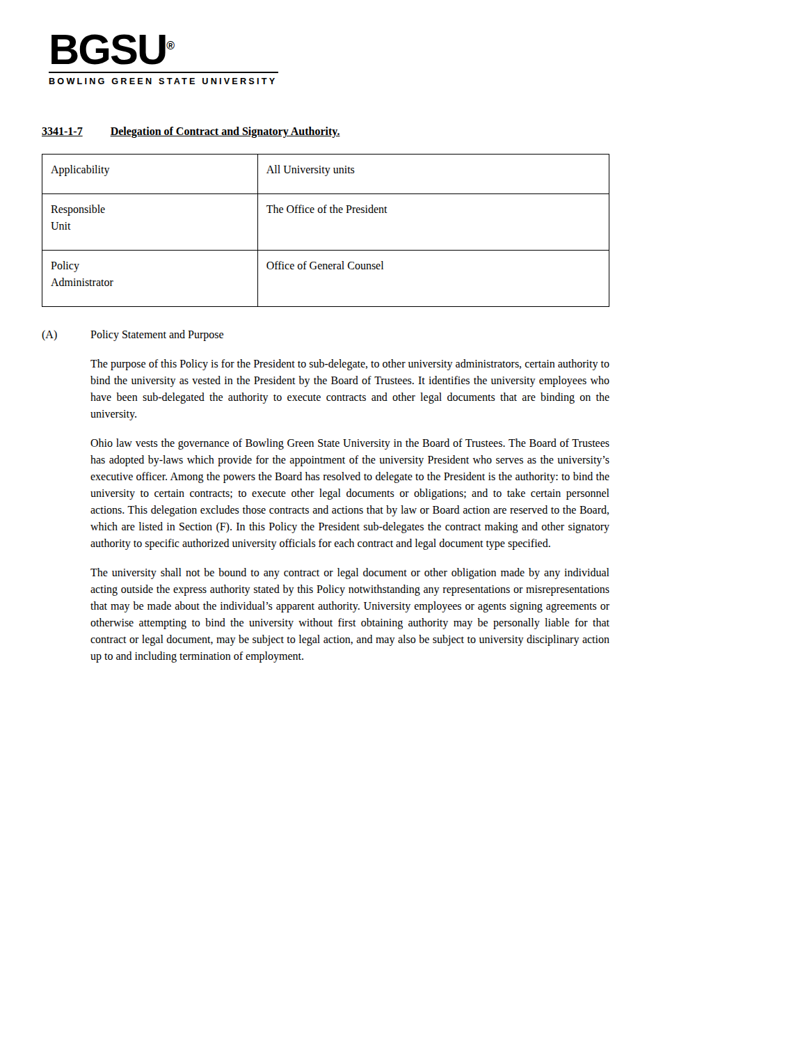BGSU®
BOWLING GREEN STATE UNIVERSITY
3341-1-7 Delegation of Contract and Signatory Authority.
| Applicability | All University units |
| Responsible Unit | The Office of the President |
| Policy Administrator | Office of General Counsel |
(A) Policy Statement and Purpose
The purpose of this Policy is for the President to sub-delegate, to other university administrators, certain authority to bind the university as vested in the President by the Board of Trustees. It identifies the university employees who have been sub-delegated the authority to execute contracts and other legal documents that are binding on the university.
Ohio law vests the governance of Bowling Green State University in the Board of Trustees. The Board of Trustees has adopted by-laws which provide for the appointment of the university President who serves as the university’s executive officer. Among the powers the Board has resolved to delegate to the President is the authority: to bind the university to certain contracts; to execute other legal documents or obligations; and to take certain personnel actions. This delegation excludes those contracts and actions that by law or Board action are reserved to the Board, which are listed in Section (F). In this Policy the President sub-delegates the contract making and other signatory authority to specific authorized university officials for each contract and legal document type specified.
The university shall not be bound to any contract or legal document or other obligation made by any individual acting outside the express authority stated by this Policy notwithstanding any representations or misrepresentations that may be made about the individual’s apparent authority. University employees or agents signing agreements or otherwise attempting to bind the university without first obtaining authority may be personally liable for that contract or legal document, may be subject to legal action, and may also be subject to university disciplinary action up to and including termination of employment.